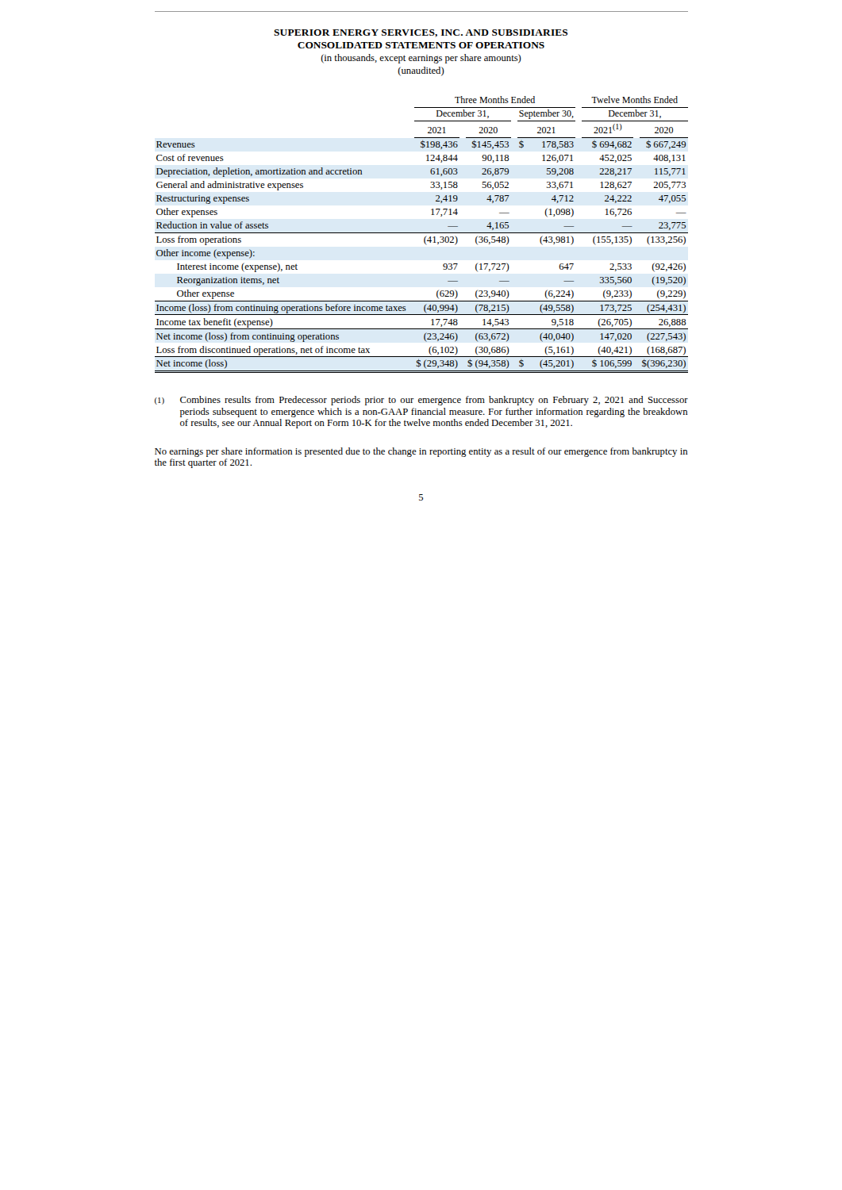SUPERIOR ENERGY SERVICES, INC. AND SUBSIDIARIES
CONSOLIDATED STATEMENTS OF OPERATIONS
(in thousands, except earnings per share amounts)
(unaudited)
| | | Three Months Ended | | Twelve Months Ended |
| | | December 31, | | September 30, | | December 31, |
| | | 2021 | | 2020 | | 2021 | | 2021 (1) | | 2020 |
| Revenues | | $198,436 | | $145,453 | | $ | 178,583 | | | $ 694,682 | | $ 667,249 |
| Cost of revenues | | 124,844 | | 90,118 | | | 126,071 | | | 452,025 | | 408,131 |
| Depreciation, depletion, amortization and accretion | | 61,603 | | 26,879 | | | 59,208 | | | 228,217 | | 115,771 |
| General and administrative expenses | | 33,158 | | 56,052 | | | 33,671 | | | 128,627 | | 205,773 |
| Restructuring expenses | | 2,419 | | 4,787 | | | 4,712 | | | 24,222 | | 47,055 |
| Other expenses | | 17,714 | | — | | | (1,098) | | | 16,726 | | — |
| Reduction in value of assets | | — | | 4,165 | | | — | | | — | | 23,775 |
| Loss from operations | | (41,302) | | (36,548) | | | (43,981) | | | (155,135) | | (133,256) |
| Other income (expense): | | | | | | | | | | | | |
| Interest income (expense), net | | 937 | | (17,727) | | | 647 | | | 2,533 | | (92,426) |
| Reorganization items, net | | — | | — | | | — | | | 335,560 | | (19,520) |
| Other expense | | (629) | | (23,940) | | | (6,224) | | | (9,233) | | (9,229) |
| Income (loss) from continuing operations before income taxes | | (40,994) | | (78,215) | | | (49,558) | | | 173,725 | | (254,431) |
| Income tax benefit (expense) | | 17,748 | | 14,543 | | | 9,518 | | | (26,705) | | 26,888 |
| Net income (loss) from continuing operations | | (23,246) | | (63,672) | | | (40,040) | | | 147,020 | | (227,543) |
| Loss from discontinued operations, net of income tax | | (6,102) | | (30,686) | | | (5,161) | | | (40,421) | | (168,687) |
| Net income (loss) | | $ (29,348) | | $ (94,358) | | $ | (45,201) | | | $ 106,599 | | $(396,230) |
(1)
Combines results from Predecessor periods prior to our emergence from bankruptcy on February 2, 2021 and Successor periods subsequent to emergence which is a non-GAAP financial measure. For further information regarding the breakdown of results, see our Annual Report on Form 10-K for the twelve months ended December 31, 2021.
No earnings per share information is presented due to the change in reporting entity as a result of our emergence from bankruptcy in the first quarter of 2021.
5